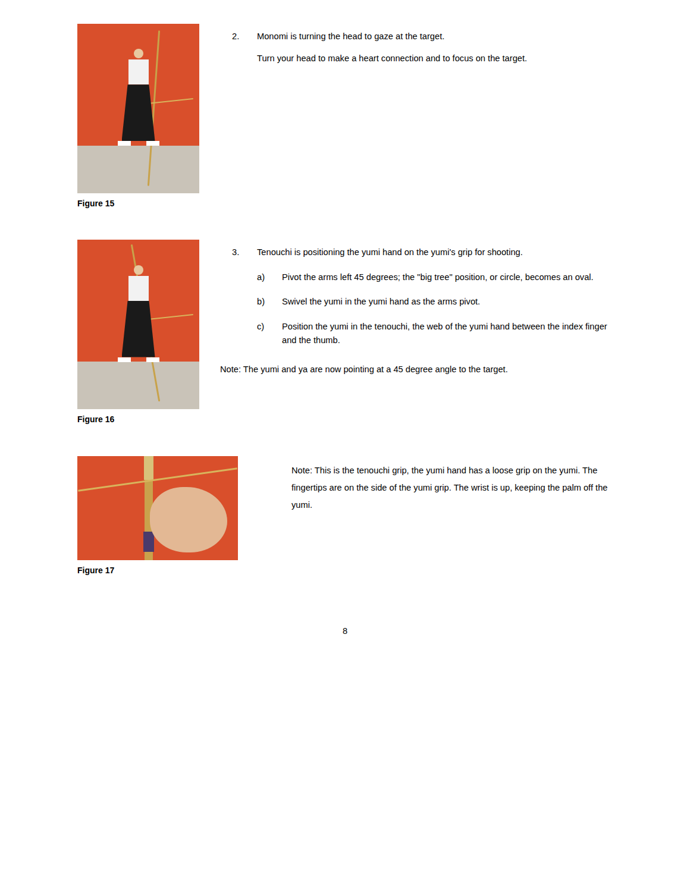Figure 15
2. Monomi is turning the head to gaze at the target.
Turn your head to make a heart connection and to focus on the target.
Figure 16
3. Tenouchi is positioning the yumi hand on the yumi's grip for shooting.
a) Pivot the arms left 45 degrees; the "big tree" position, or circle, becomes an oval.
b) Swivel the yumi in the yumi hand as the arms pivot.
c) Position the yumi in the tenouchi, the web of the yumi hand between the index finger and the thumb.
Note: The yumi and ya are now pointing at a 45 degree angle to the target.
Figure 17
Note: This is the tenouchi grip, the yumi hand has a loose grip on the yumi. The fingertips are on the side of the yumi grip. The wrist is up, keeping the palm off the yumi.
8